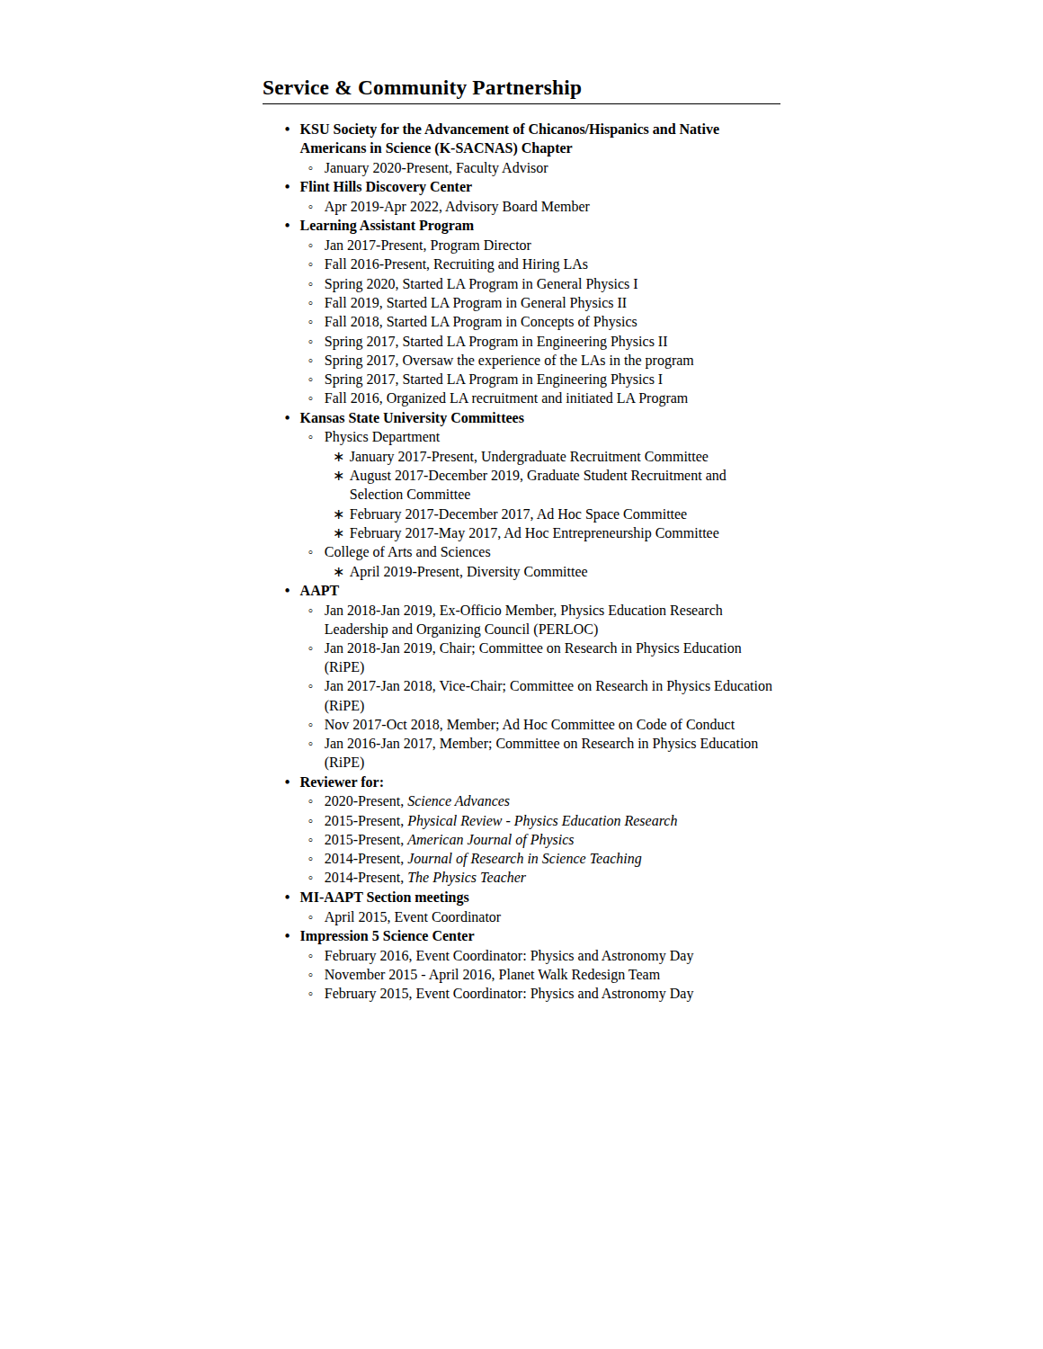Service & Community Partnership
KSU Society for the Advancement of Chicanos/Hispanics and Native Americans in Science (K-SACNAS) Chapter
January 2020-Present, Faculty Advisor
Flint Hills Discovery Center
Apr 2019-Apr 2022, Advisory Board Member
Learning Assistant Program
Jan 2017-Present, Program Director
Fall 2016-Present, Recruiting and Hiring LAs
Spring 2020, Started LA Program in General Physics I
Fall 2019, Started LA Program in General Physics II
Fall 2018, Started LA Program in Concepts of Physics
Spring 2017, Started LA Program in Engineering Physics II
Spring 2017, Oversaw the experience of the LAs in the program
Spring 2017, Started LA Program in Engineering Physics I
Fall 2016, Organized LA recruitment and initiated LA Program
Kansas State University Committees
Physics Department
January 2017-Present, Undergraduate Recruitment Committee
August 2017-December 2019, Graduate Student Recruitment and Selection Committee
February 2017-December 2017, Ad Hoc Space Committee
February 2017-May 2017, Ad Hoc Entrepreneurship Committee
College of Arts and Sciences
April 2019-Present, Diversity Committee
AAPT
Jan 2018-Jan 2019, Ex-Officio Member, Physics Education Research Leadership and Organizing Council (PERLOC)
Jan 2018-Jan 2019, Chair; Committee on Research in Physics Education (RiPE)
Jan 2017-Jan 2018, Vice-Chair; Committee on Research in Physics Education (RiPE)
Nov 2017-Oct 2018, Member; Ad Hoc Committee on Code of Conduct
Jan 2016-Jan 2017, Member; Committee on Research in Physics Education (RiPE)
Reviewer for:
2020-Present, Science Advances
2015-Present, Physical Review - Physics Education Research
2015-Present, American Journal of Physics
2014-Present, Journal of Research in Science Teaching
2014-Present, The Physics Teacher
MI-AAPT Section meetings
April 2015, Event Coordinator
Impression 5 Science Center
February 2016, Event Coordinator: Physics and Astronomy Day
November 2015 - April 2016, Planet Walk Redesign Team
February 2015, Event Coordinator: Physics and Astronomy Day